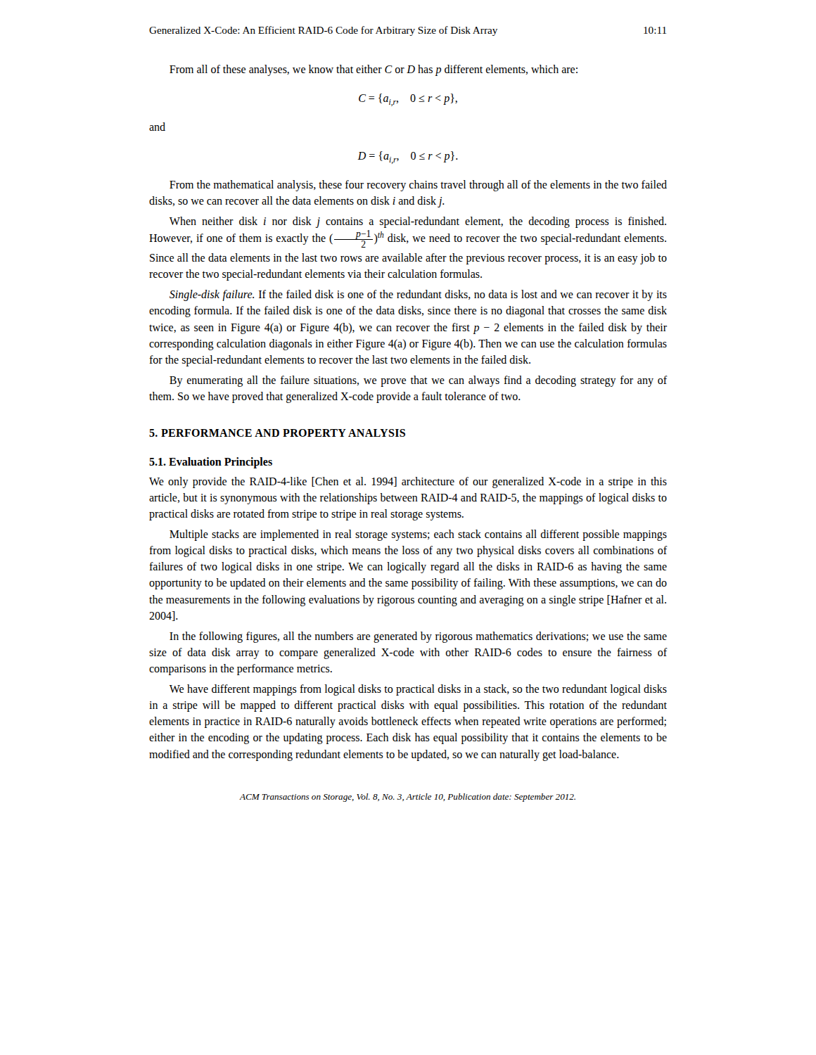Generalized X-Code: An Efficient RAID-6 Code for Arbitrary Size of Disk Array 10:11
From all of these analyses, we know that either C or D has p different elements, which are:
C = {ai,r, 0 ≤ r < p},
and
D = {ai,r, 0 ≤ r < p}.
From the mathematical analysis, these four recovery chains travel through all of the elements in the two failed disks, so we can recover all the data elements on disk i and disk j.
When neither disk i nor disk j contains a special-redundant element, the decoding process is finished. However, if one of them is exactly the (p−12)th disk, we need to recover the two special-redundant elements. Since all the data elements in the last two rows are available after the previous recover process, it is an easy job to recover the two special-redundant elements via their calculation formulas.
Single-disk failure. If the failed disk is one of the redundant disks, no data is lost and we can recover it by its encoding formula. If the failed disk is one of the data disks, since there is no diagonal that crosses the same disk twice, as seen in Figure 4(a) or Figure 4(b), we can recover the first p − 2 elements in the failed disk by their corresponding calculation diagonals in either Figure 4(a) or Figure 4(b). Then we can use the calculation formulas for the special-redundant elements to recover the last two elements in the failed disk.
By enumerating all the failure situations, we prove that we can always find a decoding strategy for any of them. So we have proved that generalized X-code provide a fault tolerance of two.
5. Performance and Property Analysis
5.1. Evaluation Principles
We only provide the RAID-4-like [Chen et al. 1994] architecture of our generalized X-code in a stripe in this article, but it is synonymous with the relationships between RAID-4 and RAID-5, the mappings of logical disks to practical disks are rotated from stripe to stripe in real storage systems.
Multiple stacks are implemented in real storage systems; each stack contains all different possible mappings from logical disks to practical disks, which means the loss of any two physical disks covers all combinations of failures of two logical disks in one stripe. We can logically regard all the disks in RAID-6 as having the same opportunity to be updated on their elements and the same possibility of failing. With these assumptions, we can do the measurements in the following evaluations by rigorous counting and averaging on a single stripe [Hafner et al. 2004].
In the following figures, all the numbers are generated by rigorous mathematics derivations; we use the same size of data disk array to compare generalized X-code with other RAID-6 codes to ensure the fairness of comparisons in the performance metrics.
We have different mappings from logical disks to practical disks in a stack, so the two redundant logical disks in a stripe will be mapped to different practical disks with equal possibilities. This rotation of the redundant elements in practice in RAID-6 naturally avoids bottleneck effects when repeated write operations are performed; either in the encoding or the updating process. Each disk has equal possibility that it contains the elements to be modified and the corresponding redundant elements to be updated, so we can naturally get load-balance.
ACM Transactions on Storage, Vol. 8, No. 3, Article 10, Publication date: September 2012.